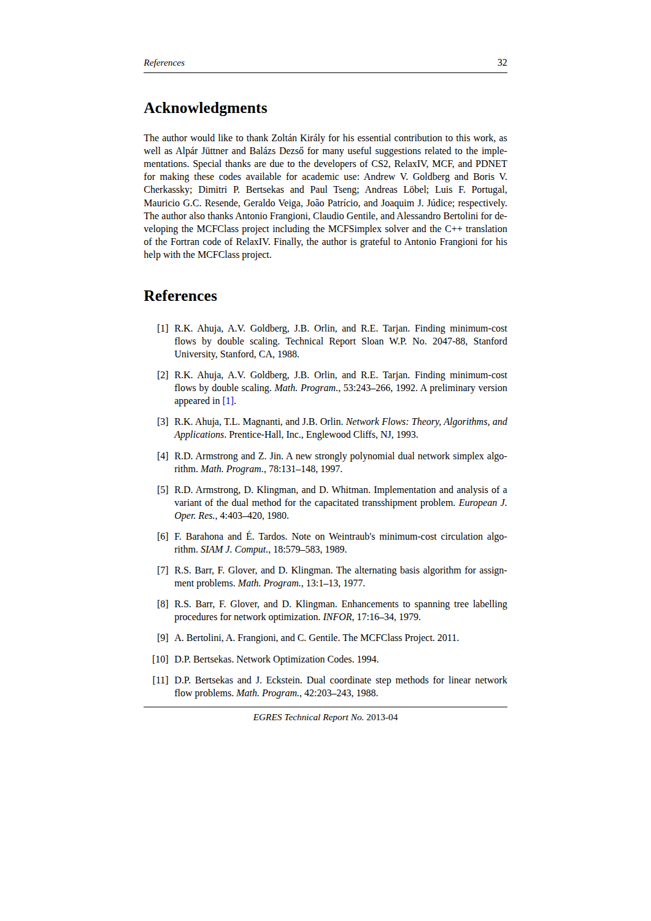References 32
Acknowledgments
The author would like to thank Zoltán Király for his essential contribution to this work, as well as Alpár Jüttner and Balázs Dezső for many useful suggestions related to the implementations. Special thanks are due to the developers of CS2, RelaxIV, MCF, and PDNET for making these codes available for academic use: Andrew V. Goldberg and Boris V. Cherkassky; Dimitri P. Bertsekas and Paul Tseng; Andreas Löbel; Luis F. Portugal, Mauricio G.C. Resende, Geraldo Veiga, João Patrício, and Joaquim J. Júdice; respectively. The author also thanks Antonio Frangioni, Claudio Gentile, and Alessandro Bertolini for developing the MCFClass project including the MCFSimplex solver and the C++ translation of the Fortran code of RelaxIV. Finally, the author is grateful to Antonio Frangioni for his help with the MCFClass project.
References
[1] R.K. Ahuja, A.V. Goldberg, J.B. Orlin, and R.E. Tarjan. Finding minimum-cost flows by double scaling. Technical Report Sloan W.P. No. 2047-88, Stanford University, Stanford, CA, 1988.
[2] R.K. Ahuja, A.V. Goldberg, J.B. Orlin, and R.E. Tarjan. Finding minimum-cost flows by double scaling. Math. Program., 53:243–266, 1992. A preliminary version appeared in [1].
[3] R.K. Ahuja, T.L. Magnanti, and J.B. Orlin. Network Flows: Theory, Algorithms, and Applications. Prentice-Hall, Inc., Englewood Cliffs, NJ, 1993.
[4] R.D. Armstrong and Z. Jin. A new strongly polynomial dual network simplex algorithm. Math. Program., 78:131–148, 1997.
[5] R.D. Armstrong, D. Klingman, and D. Whitman. Implementation and analysis of a variant of the dual method for the capacitated transshipment problem. European J. Oper. Res., 4:403–420, 1980.
[6] F. Barahona and É. Tardos. Note on Weintraub's minimum-cost circulation algorithm. SIAM J. Comput., 18:579–583, 1989.
[7] R.S. Barr, F. Glover, and D. Klingman. The alternating basis algorithm for assignment problems. Math. Program., 13:1–13, 1977.
[8] R.S. Barr, F. Glover, and D. Klingman. Enhancements to spanning tree labelling procedures for network optimization. INFOR, 17:16–34, 1979.
[9] A. Bertolini, A. Frangioni, and C. Gentile. The MCFClass Project. 2011.
[10] D.P. Bertsekas. Network Optimization Codes. 1994.
[11] D.P. Bertsekas and J. Eckstein. Dual coordinate step methods for linear network flow problems. Math. Program., 42:203–243, 1988.
EGRES Technical Report No. 2013-04